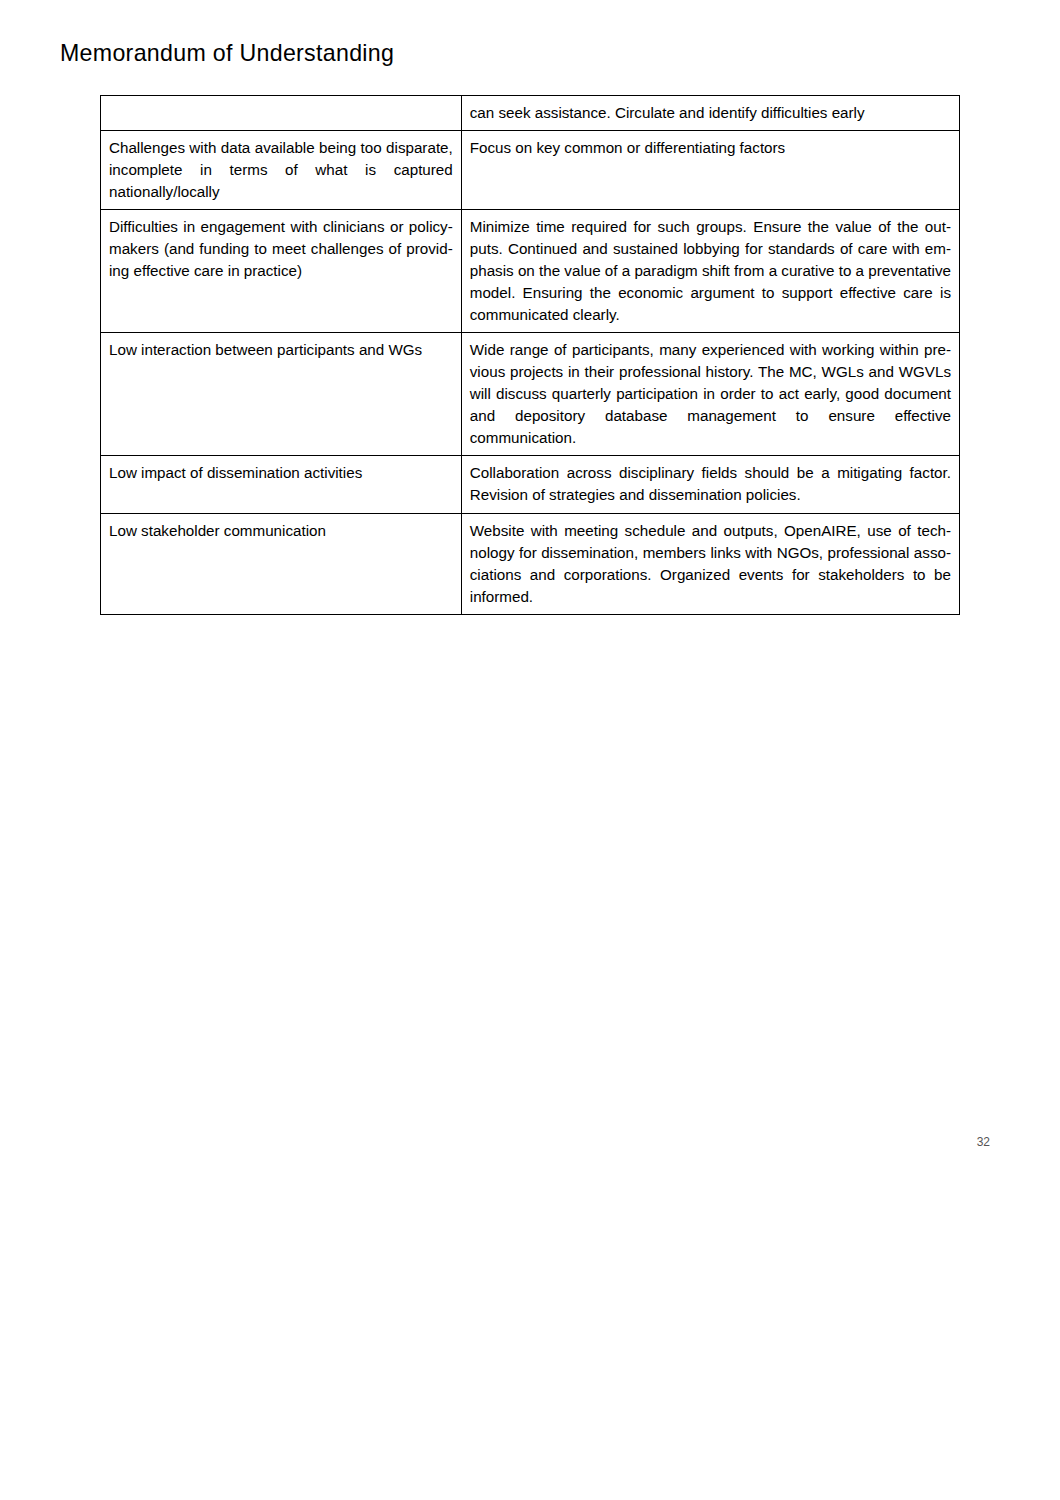Memorandum of Understanding
| | can seek assistance. Circulate and identify difficulties early |
| Challenges with data available being too disparate, incomplete in terms of what is captured nationally/locally | Focus on key common or differentiating factors |
| Difficulties in engagement with clinicians or policymakers (and funding to meet challenges of providing effective care in practice) | Minimize time required for such groups. Ensure the value of the outputs. Continued and sustained lobbying for standards of care with emphasis on the value of a paradigm shift from a curative to a preventative model. Ensuring the economic argument to support effective care is communicated clearly. |
| Low interaction between participants and WGs | Wide range of participants, many experienced with working within previous projects in their professional history. The MC, WGLs and WGVLs will discuss quarterly participation in order to act early, good document and depository database management to ensure effective communication. |
| Low impact of dissemination activities | Collaboration across disciplinary fields should be a mitigating factor. Revision of strategies and dissemination policies. |
| Low stakeholder communication | Website with meeting schedule and outputs, OpenAIRE, use of technology for dissemination, members links with NGOs, professional associations and corporations. Organized events for stakeholders to be informed. |
32